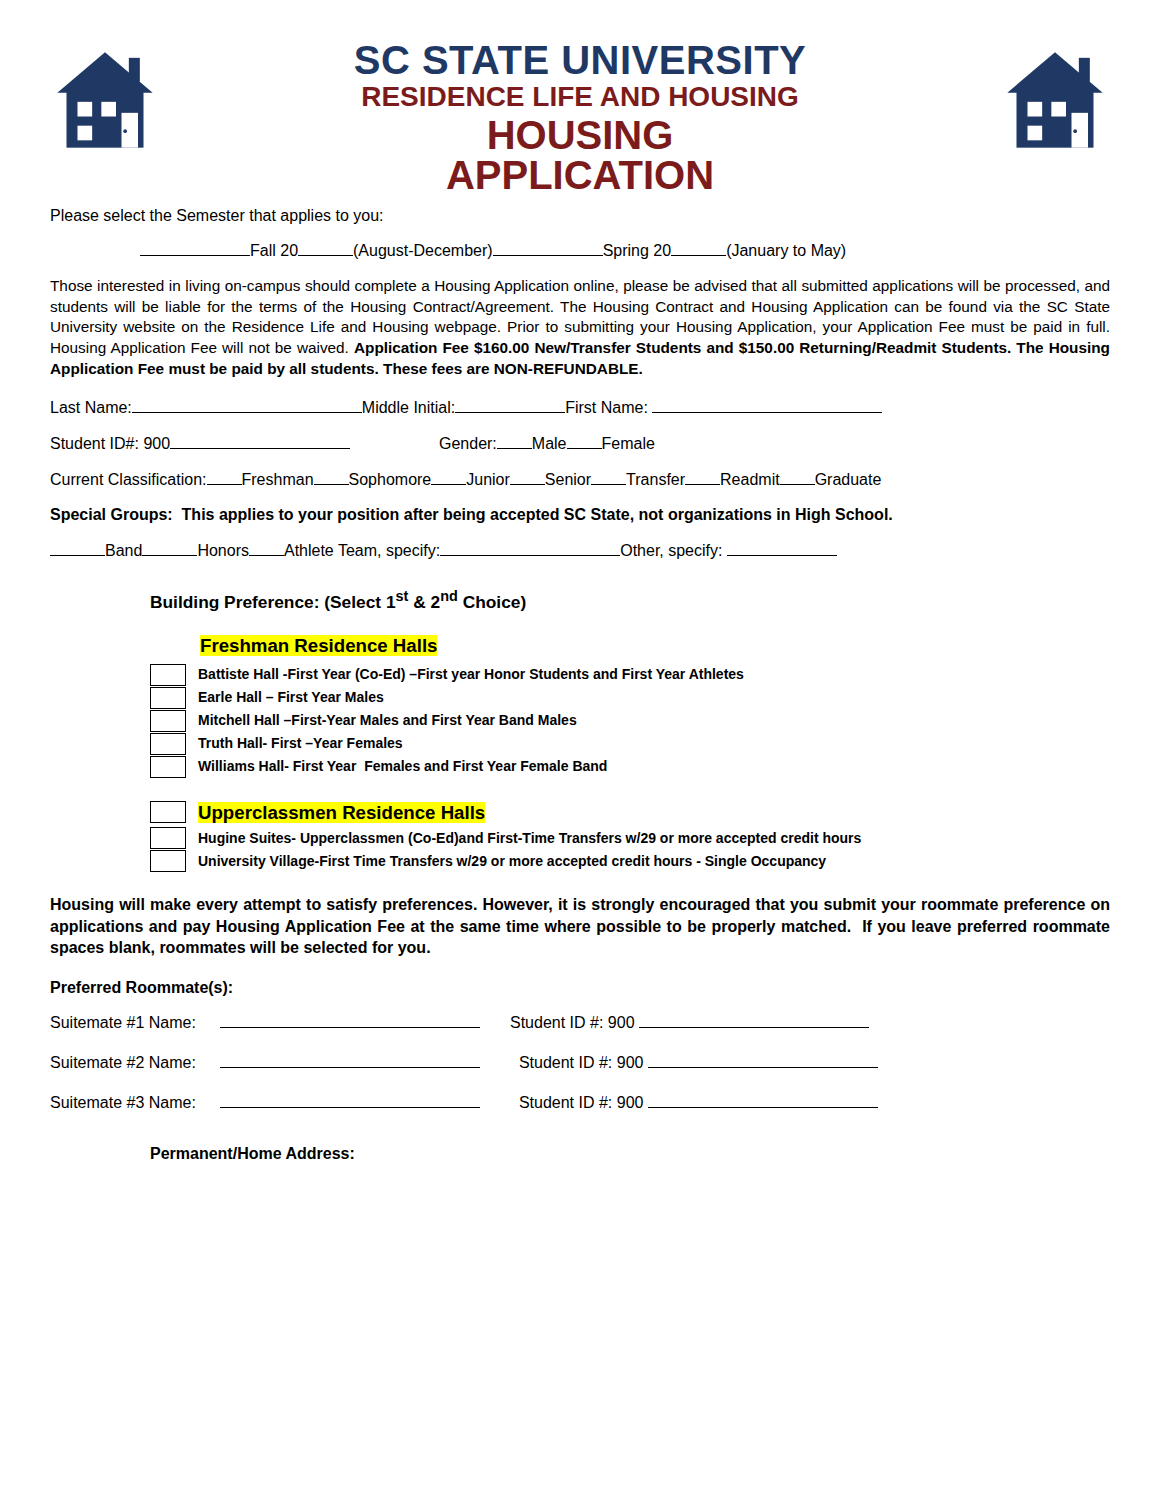SC STATE UNIVERSITY
RESIDENCE LIFE AND HOUSING
HOUSING
APPLICATION
Please select the Semester that applies to you:
Fall 20 (August-December) Spring 20 (January to May)
Those interested in living on-campus should complete a Housing Application online, please be advised that all submitted applications will be processed, and students will be liable for the terms of the Housing Contract/Agreement. The Housing Contract and Housing Application can be found via the SC State University website on the Residence Life and Housing webpage. Prior to submitting your Housing Application, your Application Fee must be paid in full. Housing Application Fee will not be waived. Application Fee $160.00 New/Transfer Students and $150.00 Returning/Readmit Students. The Housing Application Fee must be paid by all students. These fees are NON-REFUNDABLE.
Last Name: Middle Initial: First Name:
Student ID#: 900 Gender: Male Female
Current Classification: Freshman Sophomore Junior Senior Transfer Readmit Graduate
Special Groups: This applies to your position after being accepted SC State, not organizations in High School.
Band Honors Athlete Team, specify: Other, specify:
Building Preference: (Select 1st & 2nd Choice)
Freshman Residence Halls
Battiste Hall -First Year (Co-Ed) –First year Honor Students and First Year Athletes
Earle Hall – First Year Males
Mitchell Hall –First-Year Males and First Year Band Males
Truth Hall- First –Year Females
Williams Hall- First Year Females and First Year Female Band
Upperclassmen Residence Halls
Hugine Suites- Upperclassmen (Co-Ed)and First-Time Transfers w/29 or more accepted credit hours
University Village-First Time Transfers w/29 or more accepted credit hours - Single Occupancy
Housing will make every attempt to satisfy preferences. However, it is strongly encouraged that you submit your roommate preference on applications and pay Housing Application Fee at the same time where possible to be properly matched. If you leave preferred roommate spaces blank, roommates will be selected for you.
Preferred Roommate(s):
Suitemate #1 Name: Student ID #: 900
Suitemate #2 Name: Student ID #: 900
Suitemate #3 Name: Student ID #: 900
Permanent/Home Address: